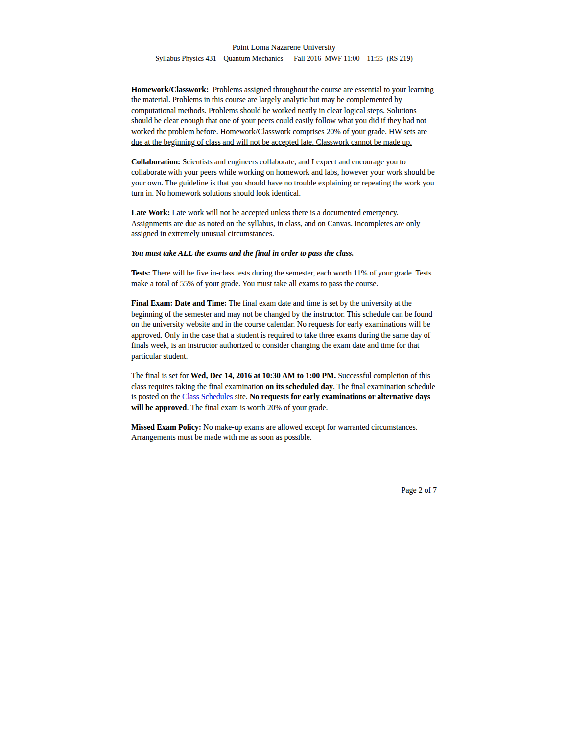Point Loma Nazarene University
Syllabus Physics 431 – Quantum Mechanics Fall 2016 MWF 11:00 – 11:55 (RS 219)
Homework/Classwork: Problems assigned throughout the course are essential to your learning the material. Problems in this course are largely analytic but may be complemented by computational methods. Problems should be worked neatly in clear logical steps. Solutions should be clear enough that one of your peers could easily follow what you did if they had not worked the problem before. Homework/Classwork comprises 20% of your grade. HW sets are due at the beginning of class and will not be accepted late. Classwork cannot be made up.
Collaboration: Scientists and engineers collaborate, and I expect and encourage you to collaborate with your peers while working on homework and labs, however your work should be your own. The guideline is that you should have no trouble explaining or repeating the work you turn in. No homework solutions should look identical.
Late Work: Late work will not be accepted unless there is a documented emergency. Assignments are due as noted on the syllabus, in class, and on Canvas. Incompletes are only assigned in extremely unusual circumstances.
You must take ALL the exams and the final in order to pass the class.
Tests: There will be five in-class tests during the semester, each worth 11% of your grade. Tests make a total of 55% of your grade. You must take all exams to pass the course.
Final Exam: Date and Time: The final exam date and time is set by the university at the beginning of the semester and may not be changed by the instructor. This schedule can be found on the university website and in the course calendar. No requests for early examinations will be approved. Only in the case that a student is required to take three exams during the same day of finals week, is an instructor authorized to consider changing the exam date and time for that particular student.
The final is set for Wed, Dec 14, 2016 at 10:30 AM to 1:00 PM. Successful completion of this class requires taking the final examination on its scheduled day. The final examination schedule is posted on the Class Schedules site. No requests for early examinations or alternative days will be approved. The final exam is worth 20% of your grade.
Missed Exam Policy: No make-up exams are allowed except for warranted circumstances. Arrangements must be made with me as soon as possible.
Page 2 of 7